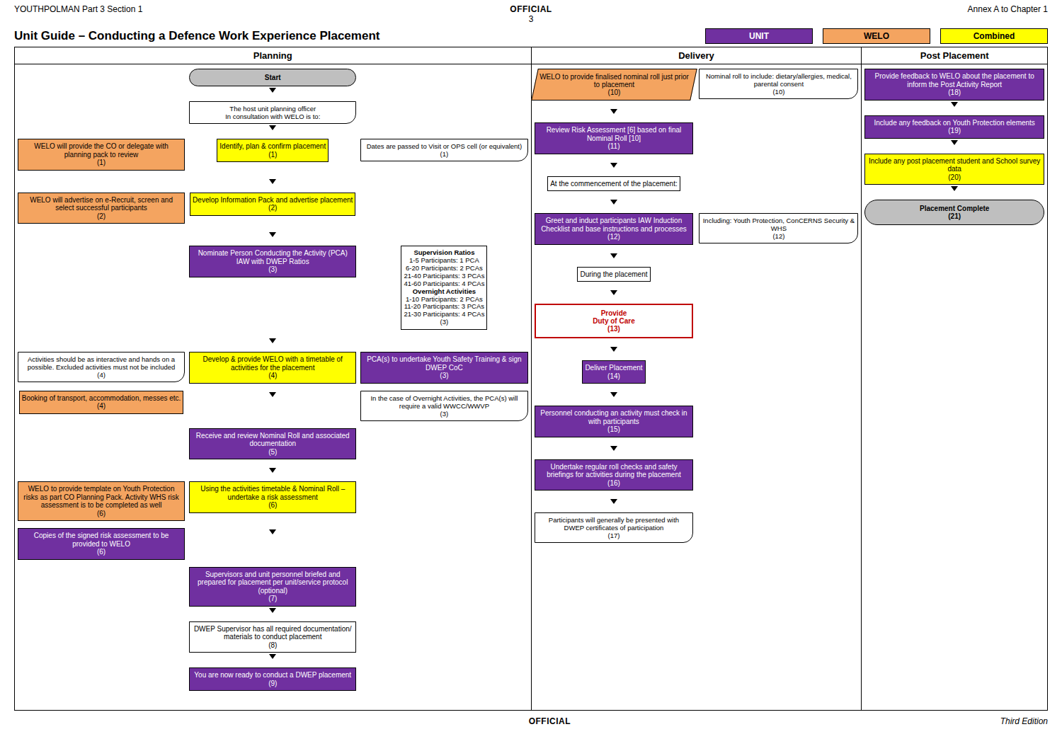YOUTHPOLMAN Part 3 Section 1
OFFICIAL
Annex A to Chapter 1
3
Unit Guide – Conducting a Defence Work Experience Placement
UNIT
WELO
Combined
| Planning | Delivery | Post Placement |
| --- | --- | --- |
| Start The host unit planning officer In consultation with WELO is to: WELO will provide the CO or delegate with planning pack to review (1) Identify, plan & confirm placement (1) Dates are passed to Visit or OPS cell (or equivalent) (1) WELO will advertise on e-Recruit, screen and select successful participants (2) Develop Information Pack and advertise placement (2) Nominate Person Conducting the Activity (PCA) IAW with DWEP Ratios (3) Supervision Ratios 1-5 Participants: 1 PCA 6-20 Participants: 2 PCAs 21-40 Participants: 3 PCAs 41-60 Participants: 4 PCAs Overnight Activities 1-10 Participants: 2 PCAs 11-20 Participants: 3 PCAs 21-30 Participants: 4 PCAs (3) Activities should be as interactive and hands on a possible. Excluded activities must not be included (4) Develop & provide WELO with a timetable of activities for the placement (4) PCA(s) to undertake Youth Safety Training & sign DWEP CoC (3) Booking of transport, accommodation, messes etc. (4) In the case of Overnight Activities, the PCA(s) will require a valid WWCC/WWVP (3) Receive and review Nominal Roll and associated documentation (5) WELO to provide template on Youth Protection risks as part CO Planning Pack. Activity WHS risk assessment is to be completed as well (6) Using the activities timetable & Nominal Roll – undertake a risk assessment (6) Copies of the signed risk assessment to be provided to WELO (6) Supervisors and unit personnel briefed and prepared for placement per unit/service protocol (optional) (7) DWEP Supervisor has all required documentation/ materials to conduct placement (8) You are now ready to conduct a DWEP placement (9) | WELO to provide finalised nominal roll just prior to placement (10) Nominal roll to include: dietary/allergies, medical, parental consent (10) Review Risk Assessment [6] based on final Nominal Roll [10] (11) At the commencement of the placement: Greet and induct participants IAW Induction Checklist and base instructions and processes (12) Including: Youth Protection, ConCERNS Security & WHS (12) During the placement Provide Duty of Care (13) Deliver Placement (14) Personnel conducting an activity must check in with participants (15) Undertake regular roll checks and safety briefings for activities during the placement (16) Participants will generally be presented with DWEP certificates of participation (17) | Provide feedback to WELO about the placement to inform the Post Activity Report (18) Include any feedback on Youth Protection elements (19) Include any post placement student and School survey data (20) Placement Complete (21) |
OFFICIAL
Third Edition